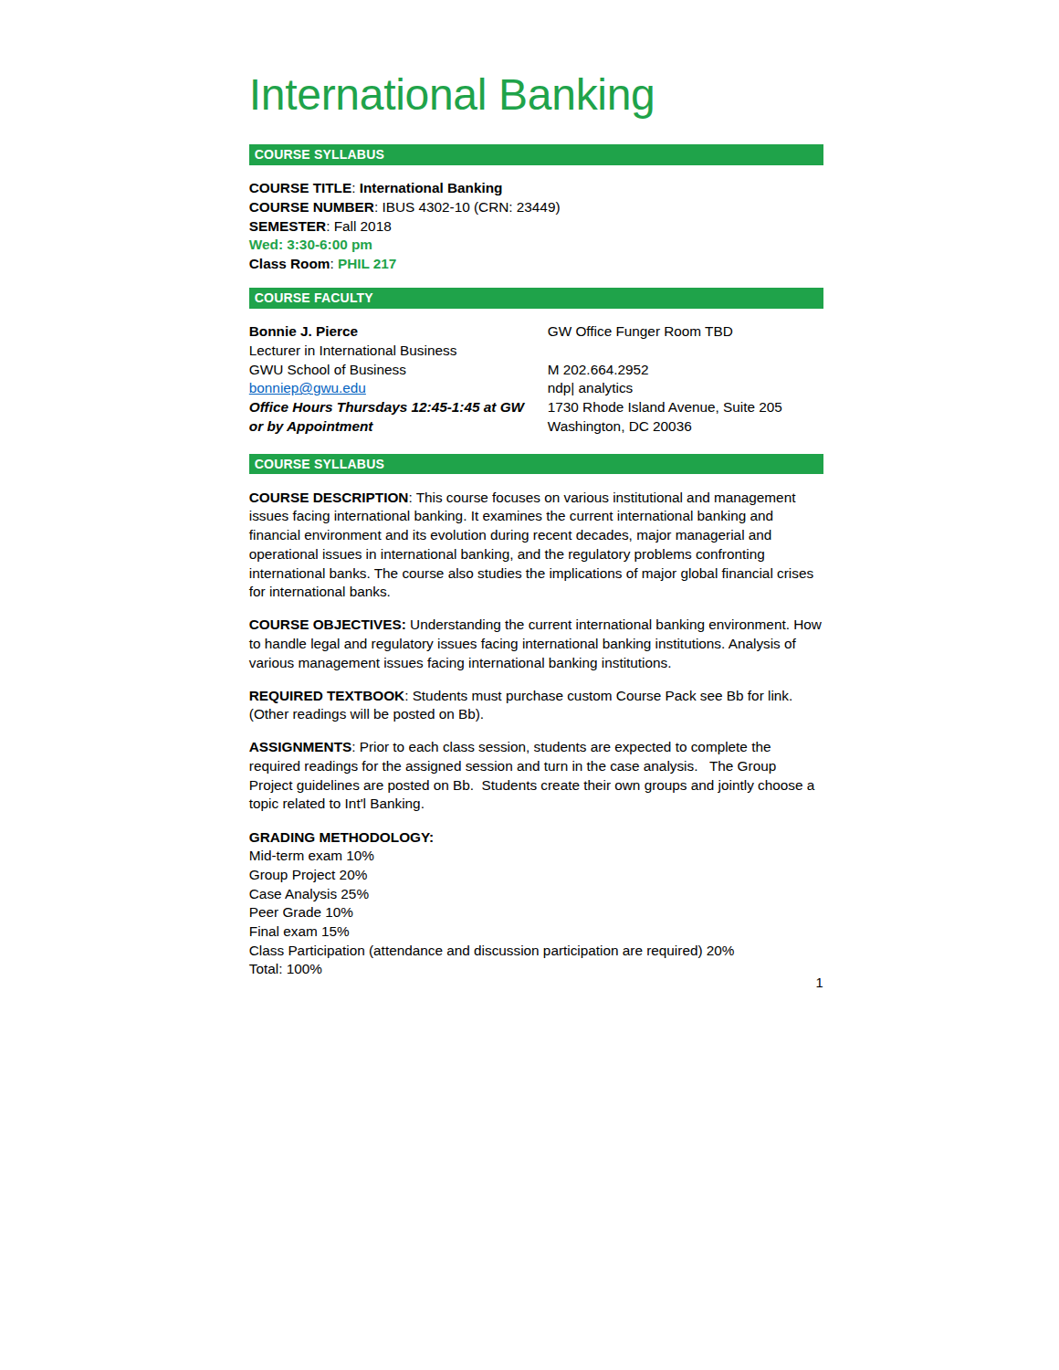International Banking
COURSE SYLLABUS
COURSE TITLE: International Banking
COURSE NUMBER: IBUS 4302-10 (CRN: 23449)
SEMESTER: Fall 2018
Wed: 3:30-6:00 pm
Class Room: PHIL 217
COURSE FACULTY
| Bonnie J. Pierce | GW Office Funger Room TBD |
| Lecturer in International Business | |
| GWU School of Business | M 202.664.2952 |
| bonniep@gwu.edu | ndp/ analytics |
| Office Hours Thursdays 12:45-1:45 at GW | 1730 Rhode Island Avenue, Suite 205 |
| or by Appointment | Washington, DC 20036 |
COURSE SYLLABUS
COURSE DESCRIPTION: This course focuses on various institutional and management issues facing international banking. It examines the current international banking and financial environment and its evolution during recent decades, major managerial and operational issues in international banking, and the regulatory problems confronting international banks. The course also studies the implications of major global financial crises for international banks.
COURSE OBJECTIVES: Understanding the current international banking environment. How to handle legal and regulatory issues facing international banking institutions. Analysis of various management issues facing international banking institutions.
REQUIRED TEXTBOOK: Students must purchase custom Course Pack see Bb for link. (Other readings will be posted on Bb).
ASSIGNMENTS: Prior to each class session, students are expected to complete the required readings for the assigned session and turn in the case analysis. The Group Project guidelines are posted on Bb. Students create their own groups and jointly choose a topic related to Int'l Banking.
GRADING METHODOLOGY:
Mid-term exam 10%
Group Project 20%
Case Analysis 25%
Peer Grade 10%
Final exam 15%
Class Participation (attendance and discussion participation are required) 20%
Total: 100%
1